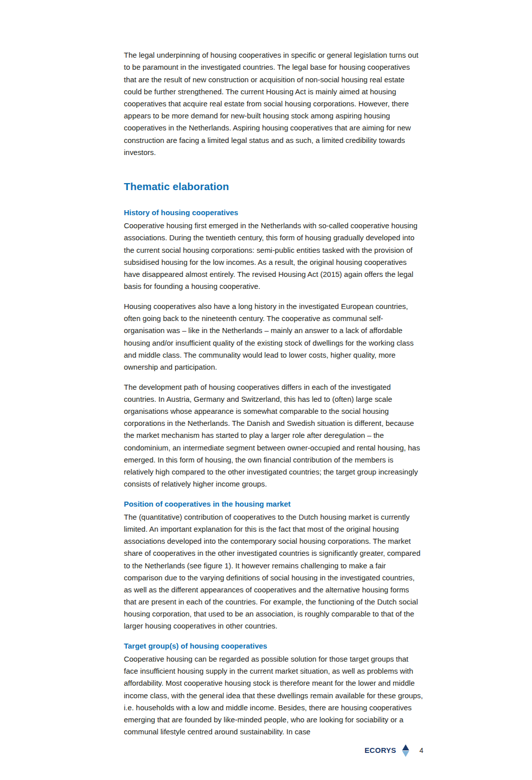The legal underpinning of housing cooperatives in specific or general legislation turns out to be paramount in the investigated countries. The legal base for housing cooperatives that are the result of new construction or acquisition of non-social housing real estate could be further strengthened. The current Housing Act is mainly aimed at housing cooperatives that acquire real estate from social housing corporations. However, there appears to be more demand for new-built housing stock among aspiring housing cooperatives in the Netherlands. Aspiring housing cooperatives that are aiming for new construction are facing a limited legal status and as such, a limited credibility towards investors.
Thematic elaboration
History of housing cooperatives
Cooperative housing first emerged in the Netherlands with so-called cooperative housing associations. During the twentieth century, this form of housing gradually developed into the current social housing corporations: semi-public entities tasked with the provision of subsidised housing for the low incomes. As a result, the original housing cooperatives have disappeared almost entirely. The revised Housing Act (2015) again offers the legal basis for founding a housing cooperative.
Housing cooperatives also have a long history in the investigated European countries, often going back to the nineteenth century. The cooperative as communal self-organisation was – like in the Netherlands – mainly an answer to a lack of affordable housing and/or insufficient quality of the existing stock of dwellings for the working class and middle class. The communality would lead to lower costs, higher quality, more ownership and participation.
The development path of housing cooperatives differs in each of the investigated countries. In Austria, Germany and Switzerland, this has led to (often) large scale organisations whose appearance is somewhat comparable to the social housing corporations in the Netherlands. The Danish and Swedish situation is different, because the market mechanism has started to play a larger role after deregulation – the condominium, an intermediate segment between owner-occupied and rental housing, has emerged. In this form of housing, the own financial contribution of the members is relatively high compared to the other investigated countries; the target group increasingly consists of relatively higher income groups.
Position of cooperatives in the housing market
The (quantitative) contribution of cooperatives to the Dutch housing market is currently limited. An important explanation for this is the fact that most of the original housing associations developed into the contemporary social housing corporations. The market share of cooperatives in the other investigated countries is significantly greater, compared to the Netherlands (see figure 1). It however remains challenging to make a fair comparison due to the varying definitions of social housing in the investigated countries, as well as the different appearances of cooperatives and the alternative housing forms that are present in each of the countries. For example, the functioning of the Dutch social housing corporation, that used to be an association, is roughly comparable to that of the larger housing cooperatives in other countries.
Target group(s) of housing cooperatives
Cooperative housing can be regarded as possible solution for those target groups that face insufficient housing supply in the current market situation, as well as problems with affordability. Most cooperative housing stock is therefore meant for the lower and middle income class, with the general idea that these dwellings remain available for these groups, i.e. households with a low and middle income. Besides, there are housing cooperatives emerging that are founded by like-minded people, who are looking for sociability or a communal lifestyle centred around sustainability. In case
ECORYS
4